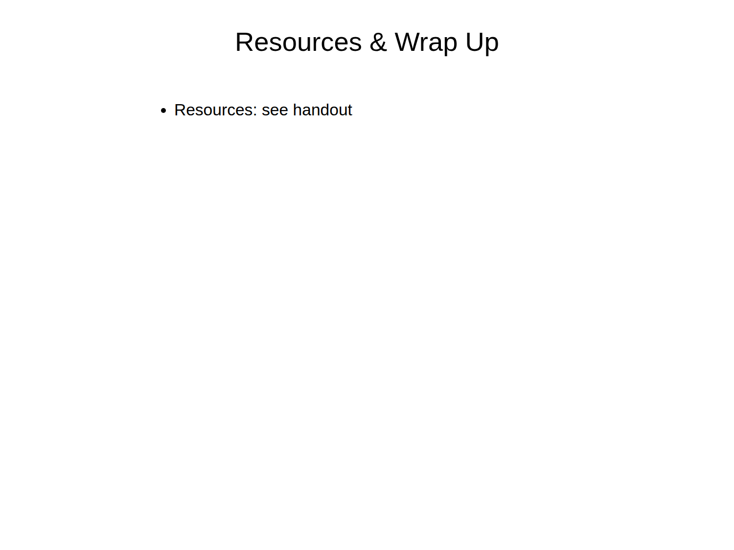Resources & Wrap Up
Resources: see handout